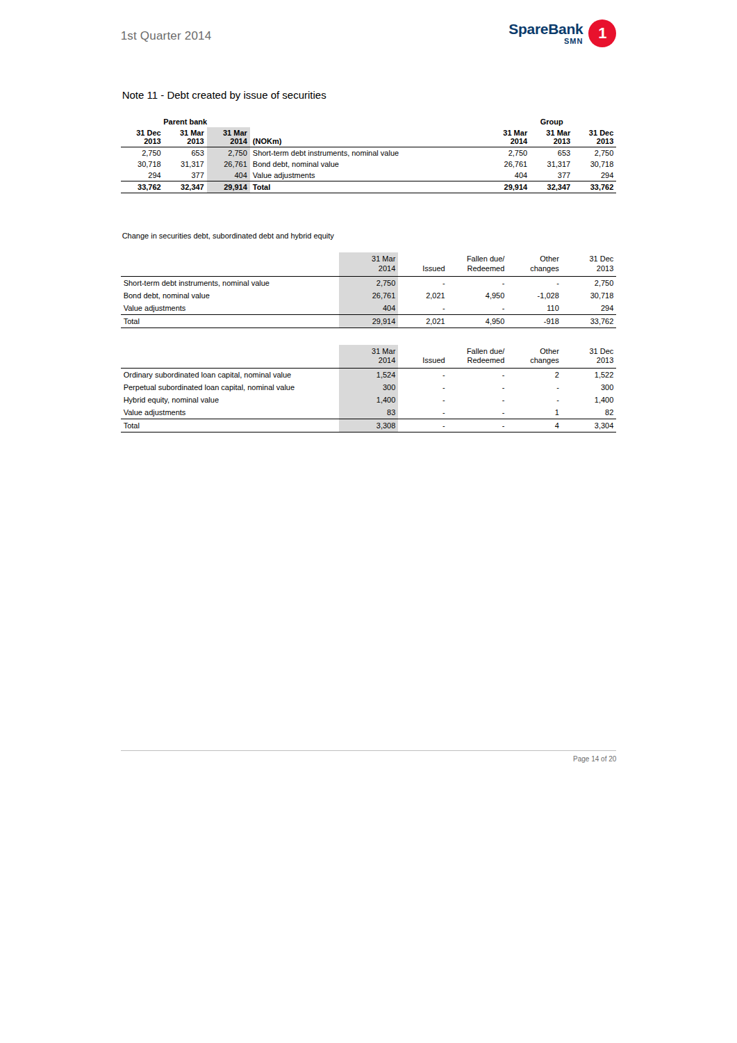1st Quarter 2014
SpareBank SMN
1
Note 11 - Debt created by issue of securities
| Parent bank | | Group |
| --- | --- | --- |
| 31 Dec 2013 | 31 Mar 2013 | 31 Mar 2014 | (NOKm) | 31 Mar 2014 | 31 Mar 2013 | 31 Dec 2013 |
| 2,750 | 653 | 2,750 | Short-term debt instruments, nominal value | 2,750 | 653 | 2,750 |
| 30,718 | 31,317 | 26,761 | Bond debt, nominal value | 26,761 | 31,317 | 30,718 |
| 294 | 377 | 404 | Value adjustments | 404 | 377 | 294 |
| 33,762 | 32,347 | 29,914 | Total | 29,914 | 32,347 | 33,762 |
Change in securities debt, subordinated debt and hybrid equity
| | 31 Mar 2014 | Issued | Fallen due/ Redeemed | Other changes | 31 Dec 2013 |
| --- | --- | --- | --- | --- | --- |
| Short-term debt instruments, nominal value | 2,750 | - | - | - | 2,750 |
| Bond debt, nominal value | 26,761 | 2,021 | 4,950 | -1,028 | 30,718 |
| Value adjustments | 404 | - | - | 110 | 294 |
| Total | 29,914 | 2,021 | 4,950 | -918 | 33,762 |
| | 31 Mar 2014 | Issued | Fallen due/ Redeemed | Other changes | 31 Dec 2013 |
| Ordinary subordinated loan capital, nominal value | 1,524 | - | - | 2 | 1,522 |
| Perpetual subordinated loan capital, nominal value | 300 | - | - | - | 300 |
| Hybrid equity, nominal value | 1,400 | - | - | - | 1,400 |
| Value adjustments | 83 | - | - | 1 | 82 |
| Total | 3,308 | - | - | 4 | 3,304 |
Page 14 of 20